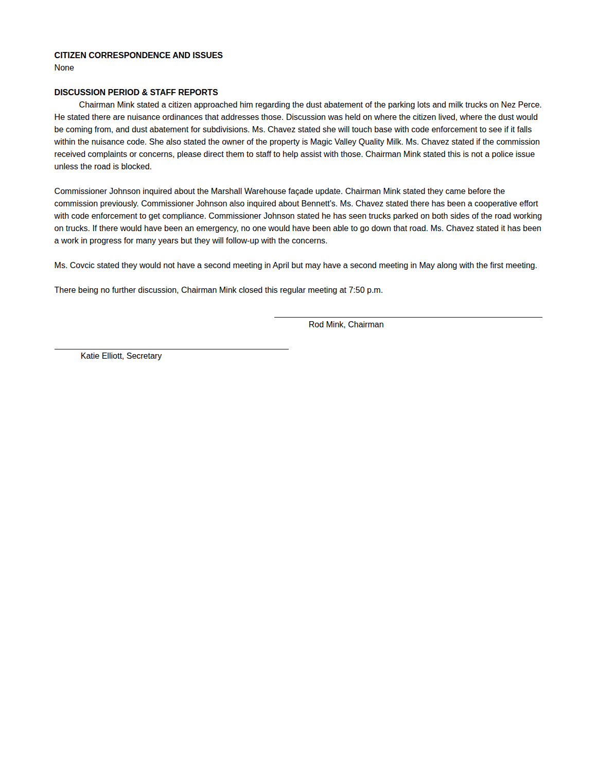CITIZEN CORRESPONDENCE AND ISSUES
None
DISCUSSION PERIOD & STAFF REPORTS
Chairman Mink stated a citizen approached him regarding the dust abatement of the parking lots and milk trucks on Nez Perce. He stated there are nuisance ordinances that addresses those. Discussion was held on where the citizen lived, where the dust would be coming from, and dust abatement for subdivisions. Ms. Chavez stated she will touch base with code enforcement to see if it falls within the nuisance code. She also stated the owner of the property is Magic Valley Quality Milk. Ms. Chavez stated if the commission received complaints or concerns, please direct them to staff to help assist with those. Chairman Mink stated this is not a police issue unless the road is blocked.
Commissioner Johnson inquired about the Marshall Warehouse façade update. Chairman Mink stated they came before the commission previously. Commissioner Johnson also inquired about Bennett's. Ms. Chavez stated there has been a cooperative effort with code enforcement to get compliance. Commissioner Johnson stated he has seen trucks parked on both sides of the road working on trucks. If there would have been an emergency, no one would have been able to go down that road. Ms. Chavez stated it has been a work in progress for many years but they will follow-up with the concerns.
Ms. Covcic stated they would not have a second meeting in April but may have a second meeting in May along with the first meeting.
There being no further discussion, Chairman Mink closed this regular meeting at 7:50 p.m.
Rod Mink, Chairman
Katie Elliott, Secretary